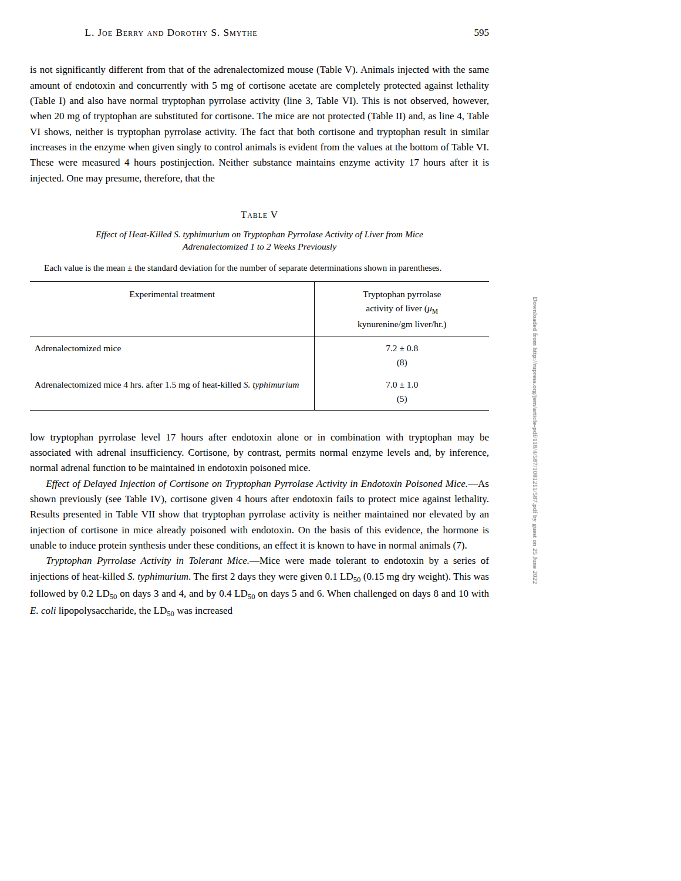Downloaded from http://rupress.org/jem/article-pdf/118/4/587/1081211/587.pdf by guest on 25 June 2022
L. Joe Berry and Dorothy S. Smythe 595
is not significantly different from that of the adrenalectomized mouse (Table V). Animals injected with the same amount of endotoxin and concurrently with 5 mg of cortisone acetate are completely protected against lethality (Table I) and also have normal tryptophan pyrrolase activity (line 3, Table VI). This is not observed, however, when 20 mg of tryptophan are substituted for cortisone. The mice are not protected (Table II) and, as line 4, Table VI shows, neither is tryptophan pyrrolase activity. The fact that both cortisone and tryptophan result in similar increases in the enzyme when given singly to control animals is evident from the values at the bottom of Table VI. These were measured 4 hours postinjection. Neither substance maintains enzyme activity 17 hours after it is injected. One may presume, therefore, that the
Table V
Effect of Heat-Killed S. typhimurium on Tryptophan Pyrrolase Activity of Liver from Mice Adrenalectomized 1 to 2 Weeks Previously
Each value is the mean ± the standard deviation for the number of separate determinations shown in parentheses.
| Experimental treatment | Tryptophan pyrrolase activity of liver ( μ M kynurenine/gm liver/hr.) |
| --- | --- |
| Adrenalectomized mice | 7.2 ± 0.8 (8) |
| Adrenalectomized mice 4 hrs. after 1.5 mg of heat-killed S. typhimurium | 7.0 ± 1.0 (5) |
low tryptophan pyrrolase level 17 hours after endotoxin alone or in combination with tryptophan may be associated with adrenal insufficiency. Cortisone, by contrast, permits normal enzyme levels and, by inference, normal adrenal function to be maintained in endotoxin poisoned mice.
Effect of Delayed Injection of Cortisone on Tryptophan Pyrrolase Activity in Endotoxin Poisoned Mice.—As shown previously (see Table IV), cortisone given 4 hours after endotoxin fails to protect mice against lethality. Results presented in Table VII show that tryptophan pyrrolase activity is neither maintained nor elevated by an injection of cortisone in mice already poisoned with endotoxin. On the basis of this evidence, the hormone is unable to induce protein synthesis under these conditions, an effect it is known to have in normal animals (7).
Tryptophan Pyrrolase Activity in Tolerant Mice.—Mice were made tolerant to endotoxin by a series of injections of heat-killed S. typhimurium. The first 2 days they were given 0.1 LD50 (0.15 mg dry weight). This was followed by 0.2 LD50 on days 3 and 4, and by 0.4 LD50 on days 5 and 6. When challenged on days 8 and 10 with E. coli lipopolysaccharide, the LD50 was increased